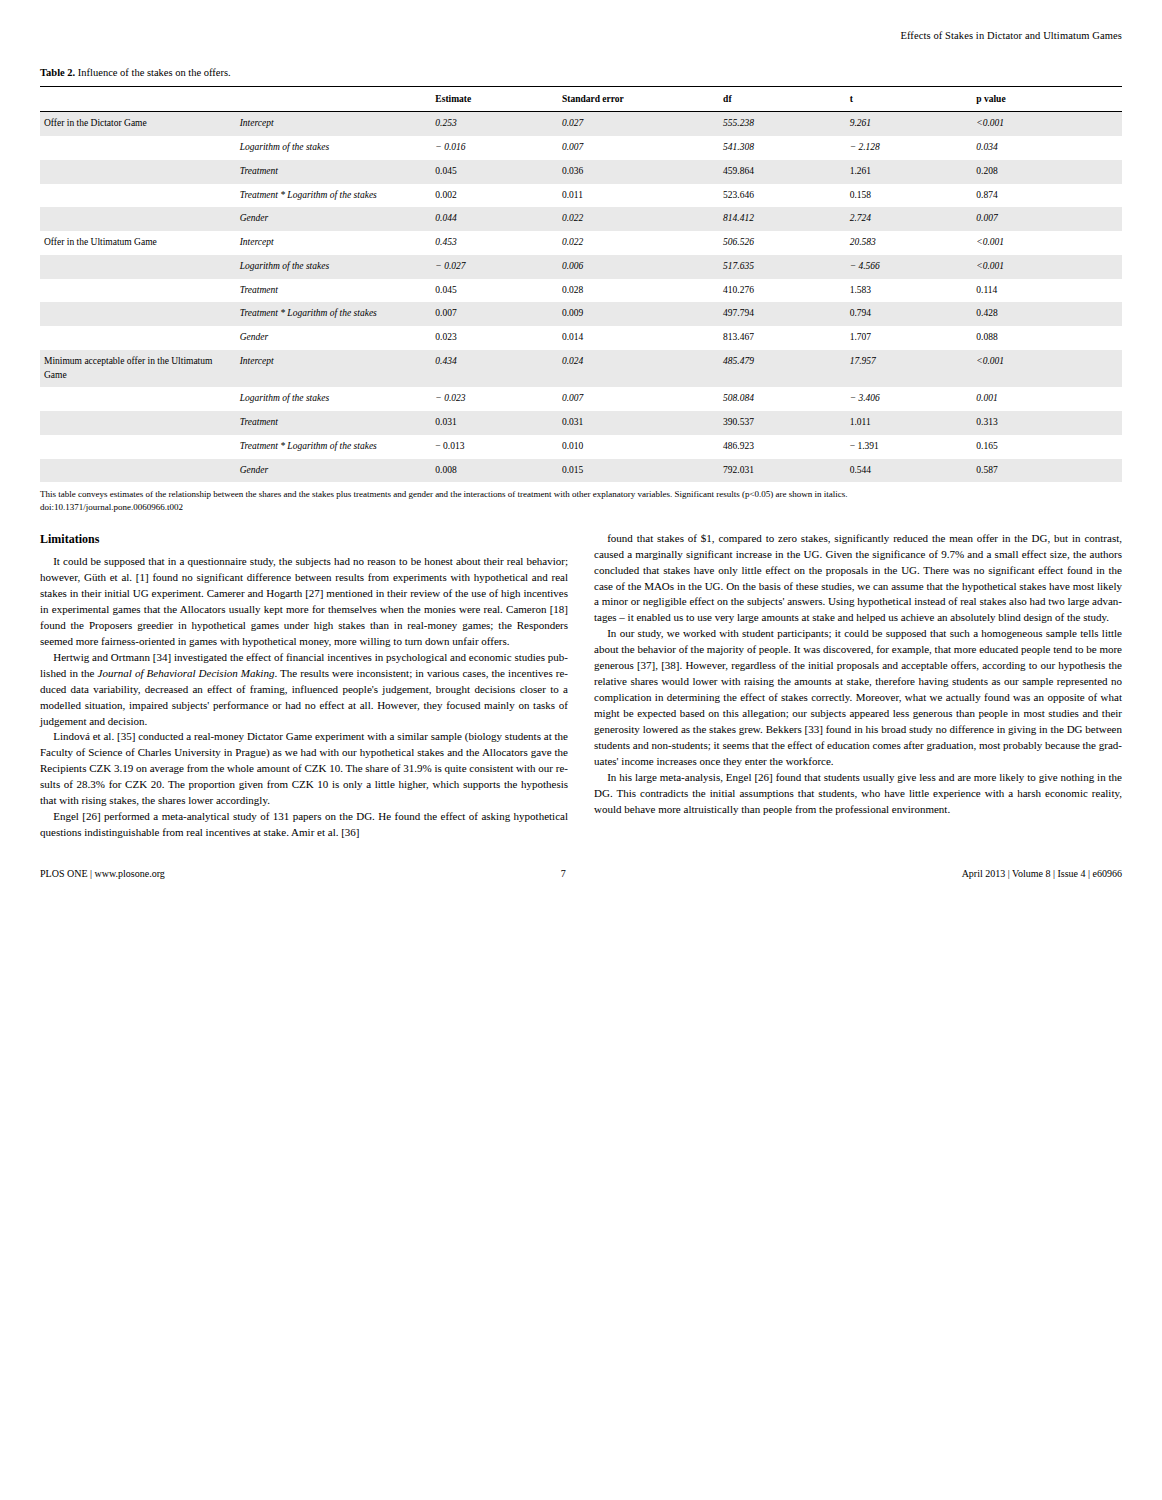Effects of Stakes in Dictator and Ultimatum Games
Table 2. Influence of the stakes on the offers.
| | | Estimate | Standard error | df | t | p value |
| --- | --- | --- | --- | --- | --- | --- |
| Offer in the Dictator Game | Intercept | 0.253 | 0.027 | 555.238 | 9.261 | <0.001 |
| | Logarithm of the stakes | − 0.016 | 0.007 | 541.308 | − 2.128 | 0.034 |
| | Treatment | 0.045 | 0.036 | 459.864 | 1.261 | 0.208 |
| | Treatment * Logarithm of the stakes | 0.002 | 0.011 | 523.646 | 0.158 | 0.874 |
| | Gender | 0.044 | 0.022 | 814.412 | 2.724 | 0.007 |
| Offer in the Ultimatum Game | Intercept | 0.453 | 0.022 | 506.526 | 20.583 | <0.001 |
| | Logarithm of the stakes | − 0.027 | 0.006 | 517.635 | − 4.566 | <0.001 |
| | Treatment | 0.045 | 0.028 | 410.276 | 1.583 | 0.114 |
| | Treatment * Logarithm of the stakes | 0.007 | 0.009 | 497.794 | 0.794 | 0.428 |
| | Gender | 0.023 | 0.014 | 813.467 | 1.707 | 0.088 |
| Minimum acceptable offer in the Ultimatum Game | Intercept | 0.434 | 0.024 | 485.479 | 17.957 | <0.001 |
| | Logarithm of the stakes | − 0.023 | 0.007 | 508.084 | − 3.406 | 0.001 |
| | Treatment | 0.031 | 0.031 | 390.537 | 1.011 | 0.313 |
| | Treatment * Logarithm of the stakes | − 0.013 | 0.010 | 486.923 | − 1.391 | 0.165 |
| | Gender | 0.008 | 0.015 | 792.031 | 0.544 | 0.587 |
This table conveys estimates of the relationship between the shares and the stakes plus treatments and gender and the interactions of treatment with other explanatory variables. Significant results (p<0.05) are shown in italics.
doi:10.1371/journal.pone.0060966.t002
Limitations
It could be supposed that in a questionnaire study, the subjects had no reason to be honest about their real behavior; however, Güth et al. [1] found no significant difference between results from experiments with hypothetical and real stakes in their initial UG experiment. Camerer and Hogarth [27] mentioned in their review of the use of high incentives in experimental games that the Allocators usually kept more for themselves when the monies were real. Cameron [18] found the Proposers greedier in hypothetical games under high stakes than in real-money games; the Responders seemed more fairness-oriented in games with hypothetical money, more willing to turn down unfair offers.
Hertwig and Ortmann [34] investigated the effect of financial incentives in psychological and economic studies published in the Journal of Behavioral Decision Making. The results were inconsistent; in various cases, the incentives reduced data variability, decreased an effect of framing, influenced people's judgement, brought decisions closer to a modelled situation, impaired subjects' performance or had no effect at all. However, they focused mainly on tasks of judgement and decision.
Lindová et al. [35] conducted a real-money Dictator Game experiment with a similar sample (biology students at the Faculty of Science of Charles University in Prague) as we had with our hypothetical stakes and the Allocators gave the Recipients CZK 3.19 on average from the whole amount of CZK 10. The share of 31.9% is quite consistent with our results of 28.3% for CZK 20. The proportion given from CZK 10 is only a little higher, which supports the hypothesis that with rising stakes, the shares lower accordingly.
Engel [26] performed a meta-analytical study of 131 papers on the DG. He found the effect of asking hypothetical questions indistinguishable from real incentives at stake. Amir et al. [36]
found that stakes of $1, compared to zero stakes, significantly reduced the mean offer in the DG, but in contrast, caused a marginally significant increase in the UG. Given the significance of 9.7% and a small effect size, the authors concluded that stakes have only little effect on the proposals in the UG. There was no significant effect found in the case of the MAOs in the UG. On the basis of these studies, we can assume that the hypothetical stakes have most likely a minor or negligible effect on the subjects' answers. Using hypothetical instead of real stakes also had two large advantages – it enabled us to use very large amounts at stake and helped us achieve an absolutely blind design of the study.
In our study, we worked with student participants; it could be supposed that such a homogeneous sample tells little about the behavior of the majority of people. It was discovered, for example, that more educated people tend to be more generous [37], [38]. However, regardless of the initial proposals and acceptable offers, according to our hypothesis the relative shares would lower with raising the amounts at stake, therefore having students as our sample represented no complication in determining the effect of stakes correctly. Moreover, what we actually found was an opposite of what might be expected based on this allegation; our subjects appeared less generous than people in most studies and their generosity lowered as the stakes grew. Bekkers [33] found in his broad study no difference in giving in the DG between students and non-students; it seems that the effect of education comes after graduation, most probably because the graduates' income increases once they enter the workforce.
In his large meta-analysis, Engel [26] found that students usually give less and are more likely to give nothing in the DG. This contradicts the initial assumptions that students, who have little experience with a harsh economic reality, would behave more altruistically than people from the professional environment.
PLOS ONE | www.plosone.org
7
April 2013 | Volume 8 | Issue 4 | e60966